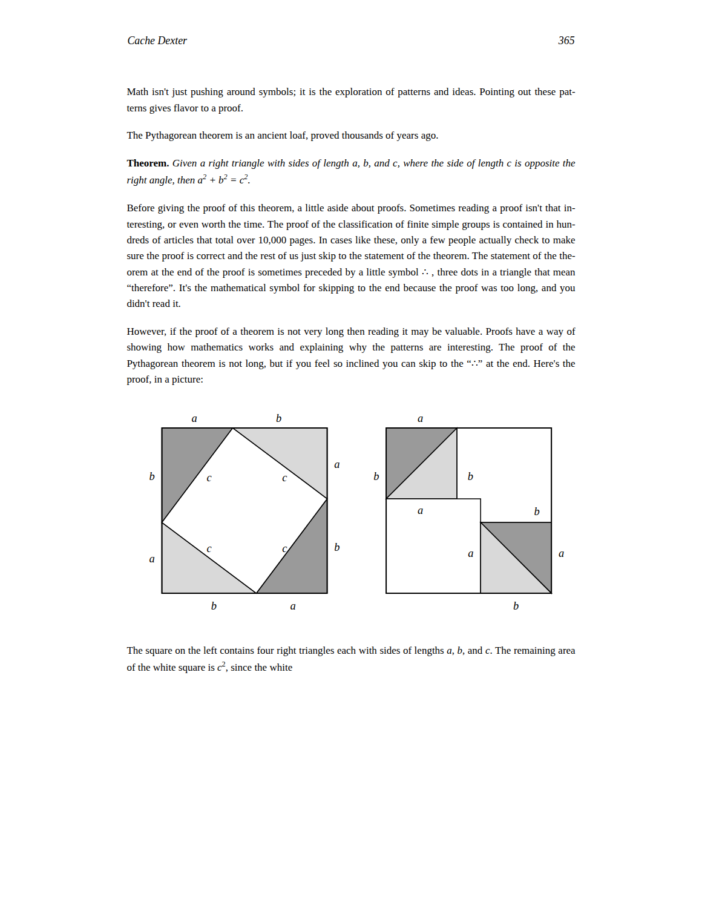Cache Dexter 365
Math isn't just pushing around symbols; it is the exploration of patterns and ideas. Pointing out these patterns gives flavor to a proof.
The Pythagorean theorem is an ancient loaf, proved thousands of years ago.
Theorem. Given a right triangle with sides of length a, b, and c, where the side of length c is opposite the right angle, then a2 + b2 = c2.
Before giving the proof of this theorem, a little aside about proofs. Sometimes reading a proof isn't that interesting, or even worth the time. The proof of the classification of finite simple groups is contained in hundreds of articles that total over 10,000 pages. In cases like these, only a few people actually check to make sure the proof is correct and the rest of us just skip to the statement of the theorem. The statement of the theorem at the end of the proof is sometimes preceded by a little symbol ∴ , three dots in a triangle that mean “therefore”. It's the mathematical symbol for skipping to the end because the proof was too long, and you didn't read it.
However, if the proof of a theorem is not very long then reading it may be valuable. Proofs have a way of showing how mathematics works and explaining why the patterns are interesting. The proof of the Pythagorean theorem is not long, but if you feel so inclined you can skip to the “∴” at the end. Here's the proof, in a picture:
a b b a a b b a c c c c a b b b a a a b
The square on the left contains four right triangles each with sides of lengths a, b, and c. The remaining area of the white square is c2, since the white